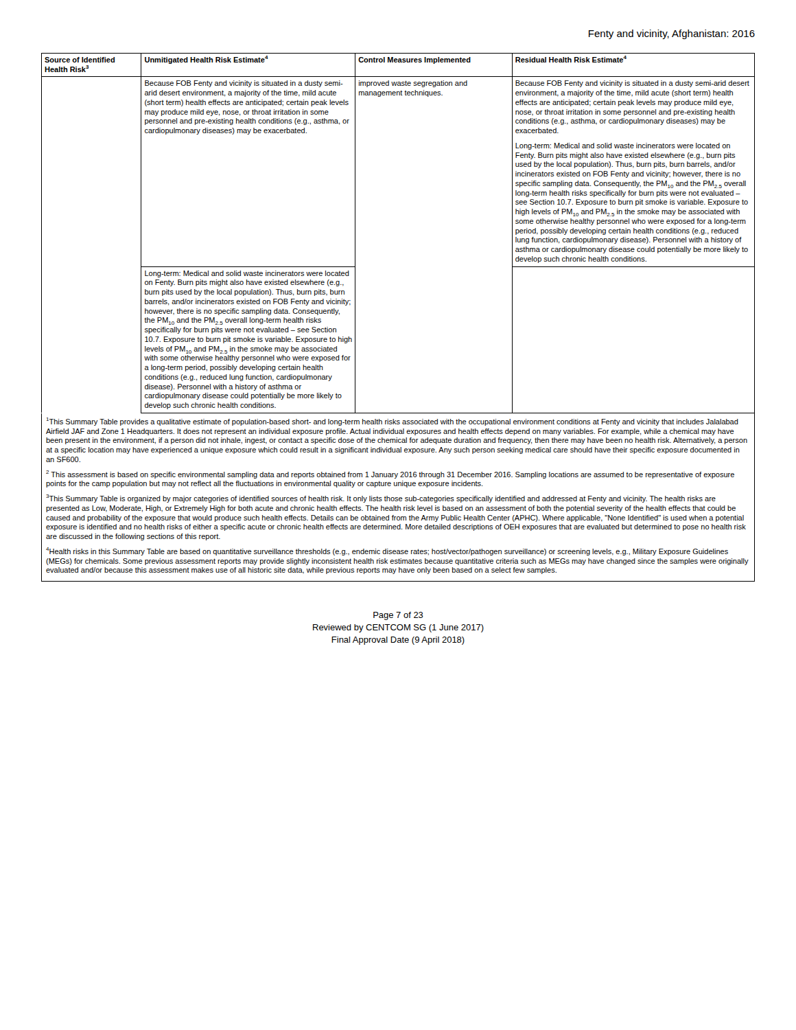Fenty and vicinity, Afghanistan: 2016
| Source of Identified Health Risk 3 | Unmitigated Health Risk Estimate 4 | Control Measures Implemented | Residual Health Risk Estimate 4 |
| --- | --- | --- | --- |
| | Because FOB Fenty and vicinity is situated in a dusty semi-arid desert environment, a majority of the time, mild acute (short term) health effects are anticipated; certain peak levels may produce mild eye, nose, or throat irritation in some personnel and pre-existing health conditions (e.g., asthma, or cardiopulmonary diseases) may be exacerbated. | improved waste segregation and management techniques. | Because FOB Fenty and vicinity is situated in a dusty semi-arid desert environment, a majority of the time, mild acute (short term) health effects are anticipated; certain peak levels may produce mild eye, nose, or throat irritation in some personnel and pre-existing health conditions (e.g., asthma, or cardiopulmonary diseases) may be exacerbated. Long-term: Medical and solid waste incinerators were located on Fenty. Burn pits might also have existed elsewhere (e.g., burn pits used by the local population). Thus, burn pits, burn barrels, and/or incinerators existed on FOB Fenty and vicinity; however, there is no specific sampling data. Consequently, the PM 10 and the PM 2.5 overall long-term health risks specifically for burn pits were not evaluated – see Section 10.7. Exposure to burn pit smoke is variable. Exposure to high levels of PM 10 and PM 2.5 in the smoke may be associated with some otherwise healthy personnel who were exposed for a long-term period, possibly developing certain health conditions (e.g., reduced lung function, cardiopulmonary disease). Personnel with a history of asthma or cardiopulmonary disease could potentially be more likely to develop such chronic health conditions. |
| Long-term: Medical and solid waste incinerators were located on Fenty. Burn pits might also have existed elsewhere (e.g., burn pits used by the local population). Thus, burn pits, burn barrels, and/or incinerators existed on FOB Fenty and vicinity; however, there is no specific sampling data. Consequently, the PM 10 and the PM 2.5 overall long-term health risks specifically for burn pits were not evaluated – see Section 10.7. Exposure to burn pit smoke is variable. Exposure to high levels of PM 10 and PM 2.5 in the smoke may be associated with some otherwise healthy personnel who were exposed for a long-term period, possibly developing certain health conditions (e.g., reduced lung function, cardiopulmonary disease). Personnel with a history of asthma or cardiopulmonary disease could potentially be more likely to develop such chronic health conditions. | |
1This Summary Table provides a qualitative estimate of population-based short- and long-term health risks associated with the occupational environment conditions at Fenty and vicinity that includes Jalalabad Airfield JAF and Zone 1 Headquarters. It does not represent an individual exposure profile. Actual individual exposures and health effects depend on many variables. For example, while a chemical may have been present in the environment, if a person did not inhale, ingest, or contact a specific dose of the chemical for adequate duration and frequency, then there may have been no health risk. Alternatively, a person at a specific location may have experienced a unique exposure which could result in a significant individual exposure. Any such person seeking medical care should have their specific exposure documented in an SF600.
2 This assessment is based on specific environmental sampling data and reports obtained from 1 January 2016 through 31 December 2016. Sampling locations are assumed to be representative of exposure points for the camp population but may not reflect all the fluctuations in environmental quality or capture unique exposure incidents.
3This Summary Table is organized by major categories of identified sources of health risk. It only lists those sub-categories specifically identified and addressed at Fenty and vicinity. The health risks are presented as Low, Moderate, High, or Extremely High for both acute and chronic health effects. The health risk level is based on an assessment of both the potential severity of the health effects that could be caused and probability of the exposure that would produce such health effects. Details can be obtained from the Army Public Health Center (APHC). Where applicable, "None Identified" is used when a potential exposure is identified and no health risks of either a specific acute or chronic health effects are determined. More detailed descriptions of OEH exposures that are evaluated but determined to pose no health risk are discussed in the following sections of this report.
4Health risks in this Summary Table are based on quantitative surveillance thresholds (e.g., endemic disease rates; host/vector/pathogen surveillance) or screening levels, e.g., Military Exposure Guidelines (MEGs) for chemicals. Some previous assessment reports may provide slightly inconsistent health risk estimates because quantitative criteria such as MEGs may have changed since the samples were originally evaluated and/or because this assessment makes use of all historic site data, while previous reports may have only been based on a select few samples.
Page 7 of 23
Reviewed by CENTCOM SG (1 June 2017)
Final Approval Date (9 April 2018)